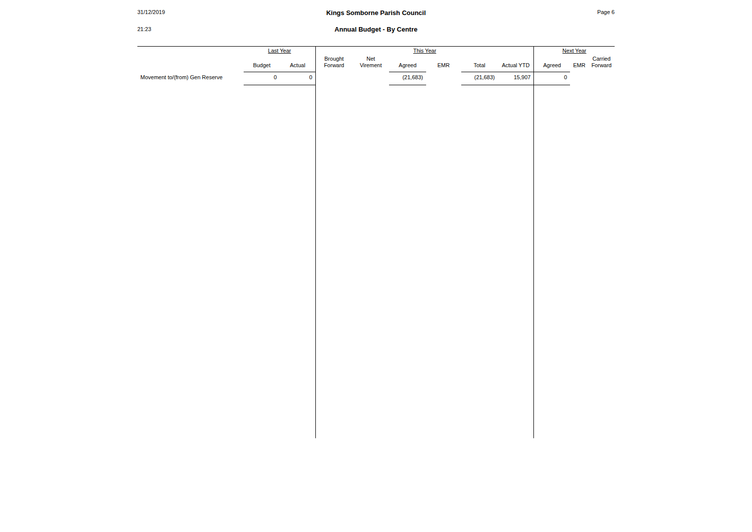31/12/2019
21:23
Page 6
Kings Somborne Parish Council
Annual Budget - By Centre
| | Last Year | This Year | Next Year |
| --- | --- | --- | --- |
| | Budget | Actual | Brought Forward | Net Virement | Agreed | EMR | Total | Actual YTD | Agreed | EMR | Carried Forward |
| Movement to/(from) Gen Reserve | 0 | 0 | | | (21,683) | | (21,683) | 15,907 | 0 | | |